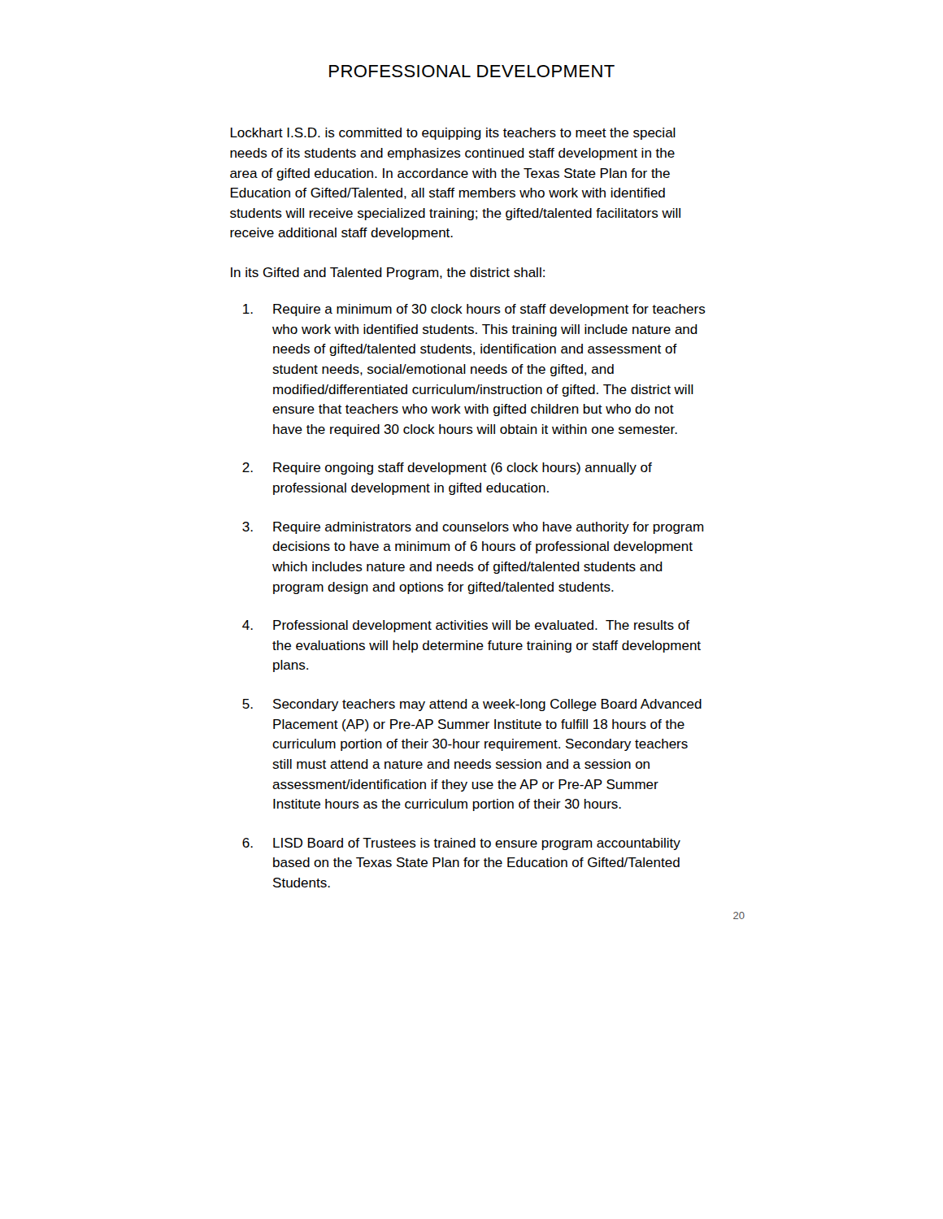PROFESSIONAL DEVELOPMENT
Lockhart I.S.D. is committed to equipping its teachers to meet the special needs of its students and emphasizes continued staff development in the area of gifted education. In accordance with the Texas State Plan for the Education of Gifted/Talented, all staff members who work with identified students will receive specialized training; the gifted/talented facilitators will receive additional staff development.
In its Gifted and Talented Program, the district shall:
Require a minimum of 30 clock hours of staff development for teachers who work with identified students. This training will include nature and needs of gifted/talented students, identification and assessment of student needs, social/emotional needs of the gifted, and modified/differentiated curriculum/instruction of gifted. The district will ensure that teachers who work with gifted children but who do not have the required 30 clock hours will obtain it within one semester.
Require ongoing staff development (6 clock hours) annually of professional development in gifted education.
Require administrators and counselors who have authority for program decisions to have a minimum of 6 hours of professional development which includes nature and needs of gifted/talented students and program design and options for gifted/talented students.
Professional development activities will be evaluated. The results of the evaluations will help determine future training or staff development plans.
Secondary teachers may attend a week-long College Board Advanced Placement (AP) or Pre-AP Summer Institute to fulfill 18 hours of the curriculum portion of their 30-hour requirement. Secondary teachers still must attend a nature and needs session and a session on assessment/identification if they use the AP or Pre-AP Summer Institute hours as the curriculum portion of their 30 hours.
LISD Board of Trustees is trained to ensure program accountability based on the Texas State Plan for the Education of Gifted/Talented Students.
20